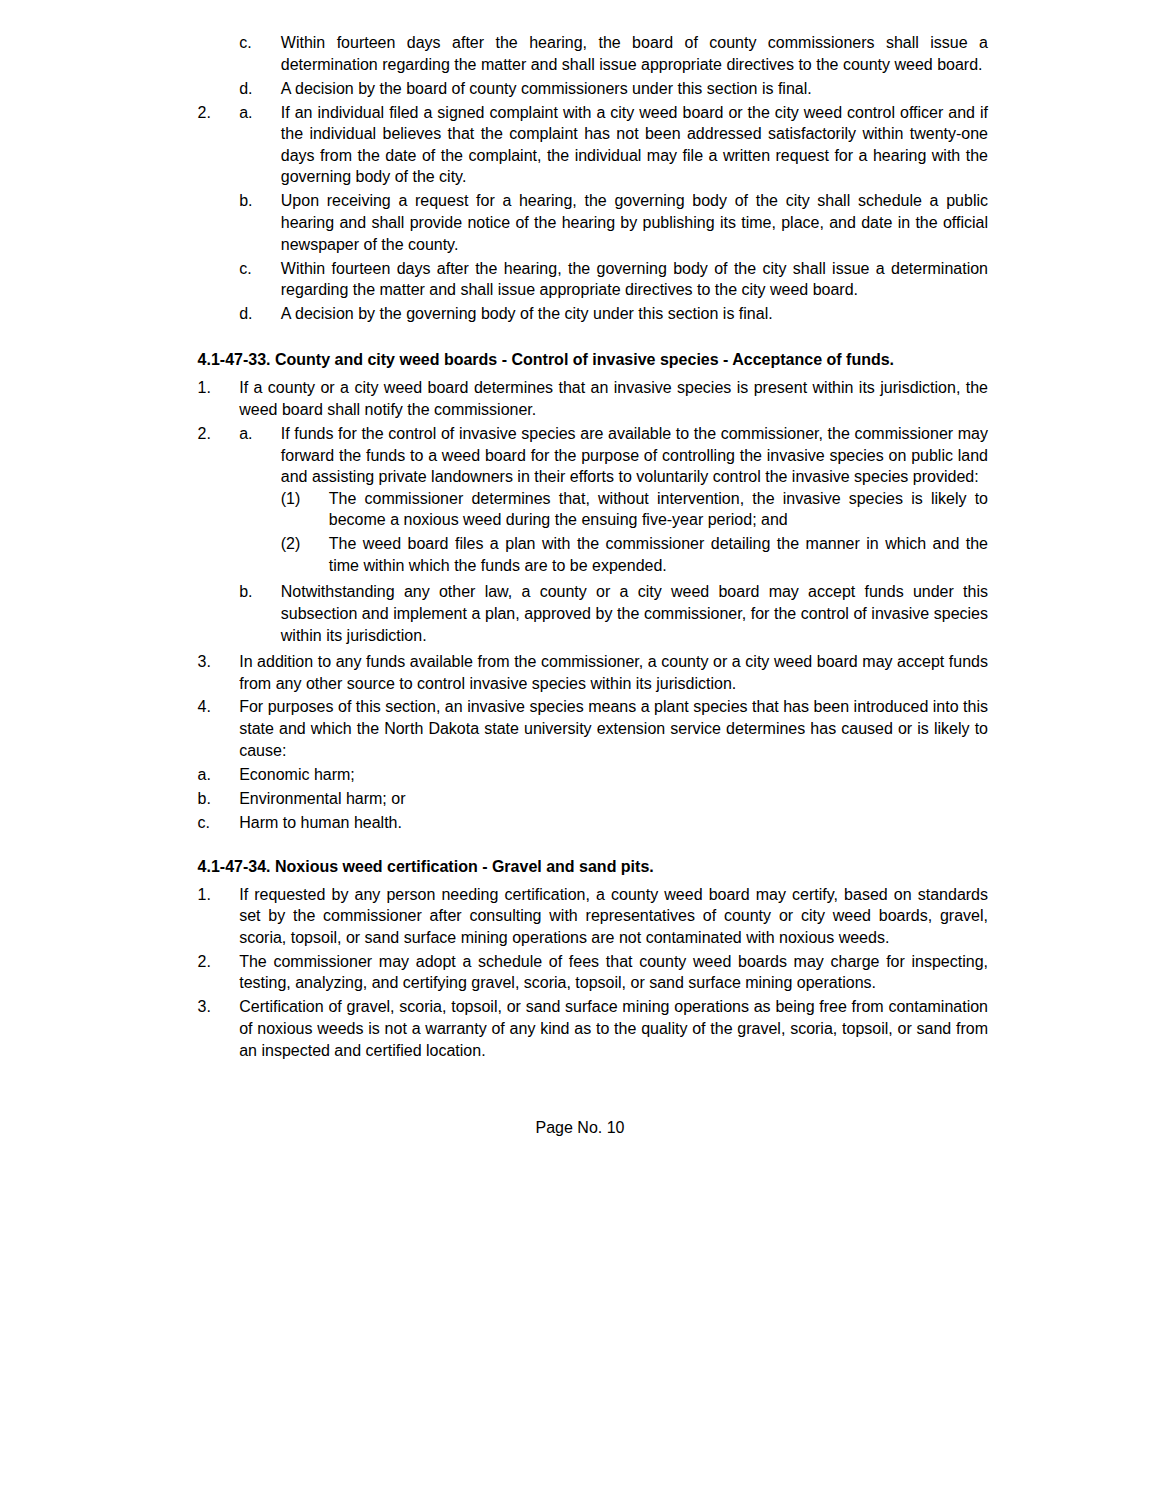c. Within fourteen days after the hearing, the board of county commissioners shall issue a determination regarding the matter and shall issue appropriate directives to the county weed board.
d. A decision by the board of county commissioners under this section is final.
2.
a. If an individual filed a signed complaint with a city weed board or the city weed control officer and if the individual believes that the complaint has not been addressed satisfactorily within twenty-one days from the date of the complaint, the individual may file a written request for a hearing with the governing body of the city.
b. Upon receiving a request for a hearing, the governing body of the city shall schedule a public hearing and shall provide notice of the hearing by publishing its time, place, and date in the official newspaper of the county.
c. Within fourteen days after the hearing, the governing body of the city shall issue a determination regarding the matter and shall issue appropriate directives to the city weed board.
d. A decision by the governing body of the city under this section is final.
4.1-47-33. County and city weed boards - Control of invasive species - Acceptance of funds.
1. If a county or a city weed board determines that an invasive species is present within its jurisdiction, the weed board shall notify the commissioner.
2.
a. If funds for the control of invasive species are available to the commissioner, the commissioner may forward the funds to a weed board for the purpose of controlling the invasive species on public land and assisting private landowners in their efforts to voluntarily control the invasive species provided:
(1) The commissioner determines that, without intervention, the invasive species is likely to become a noxious weed during the ensuing five-year period; and
(2) The weed board files a plan with the commissioner detailing the manner in which and the time within which the funds are to be expended.
b. Notwithstanding any other law, a county or a city weed board may accept funds under this subsection and implement a plan, approved by the commissioner, for the control of invasive species within its jurisdiction.
3. In addition to any funds available from the commissioner, a county or a city weed board may accept funds from any other source to control invasive species within its jurisdiction.
4. For purposes of this section, an invasive species means a plant species that has been introduced into this state and which the North Dakota state university extension service determines has caused or is likely to cause:
a. Economic harm;
b. Environmental harm; or
c. Harm to human health.
4.1-47-34. Noxious weed certification - Gravel and sand pits.
1. If requested by any person needing certification, a county weed board may certify, based on standards set by the commissioner after consulting with representatives of county or city weed boards, gravel, scoria, topsoil, or sand surface mining operations are not contaminated with noxious weeds.
2. The commissioner may adopt a schedule of fees that county weed boards may charge for inspecting, testing, analyzing, and certifying gravel, scoria, topsoil, or sand surface mining operations.
3. Certification of gravel, scoria, topsoil, or sand surface mining operations as being free from contamination of noxious weeds is not a warranty of any kind as to the quality of the gravel, scoria, topsoil, or sand from an inspected and certified location.
Page No. 10